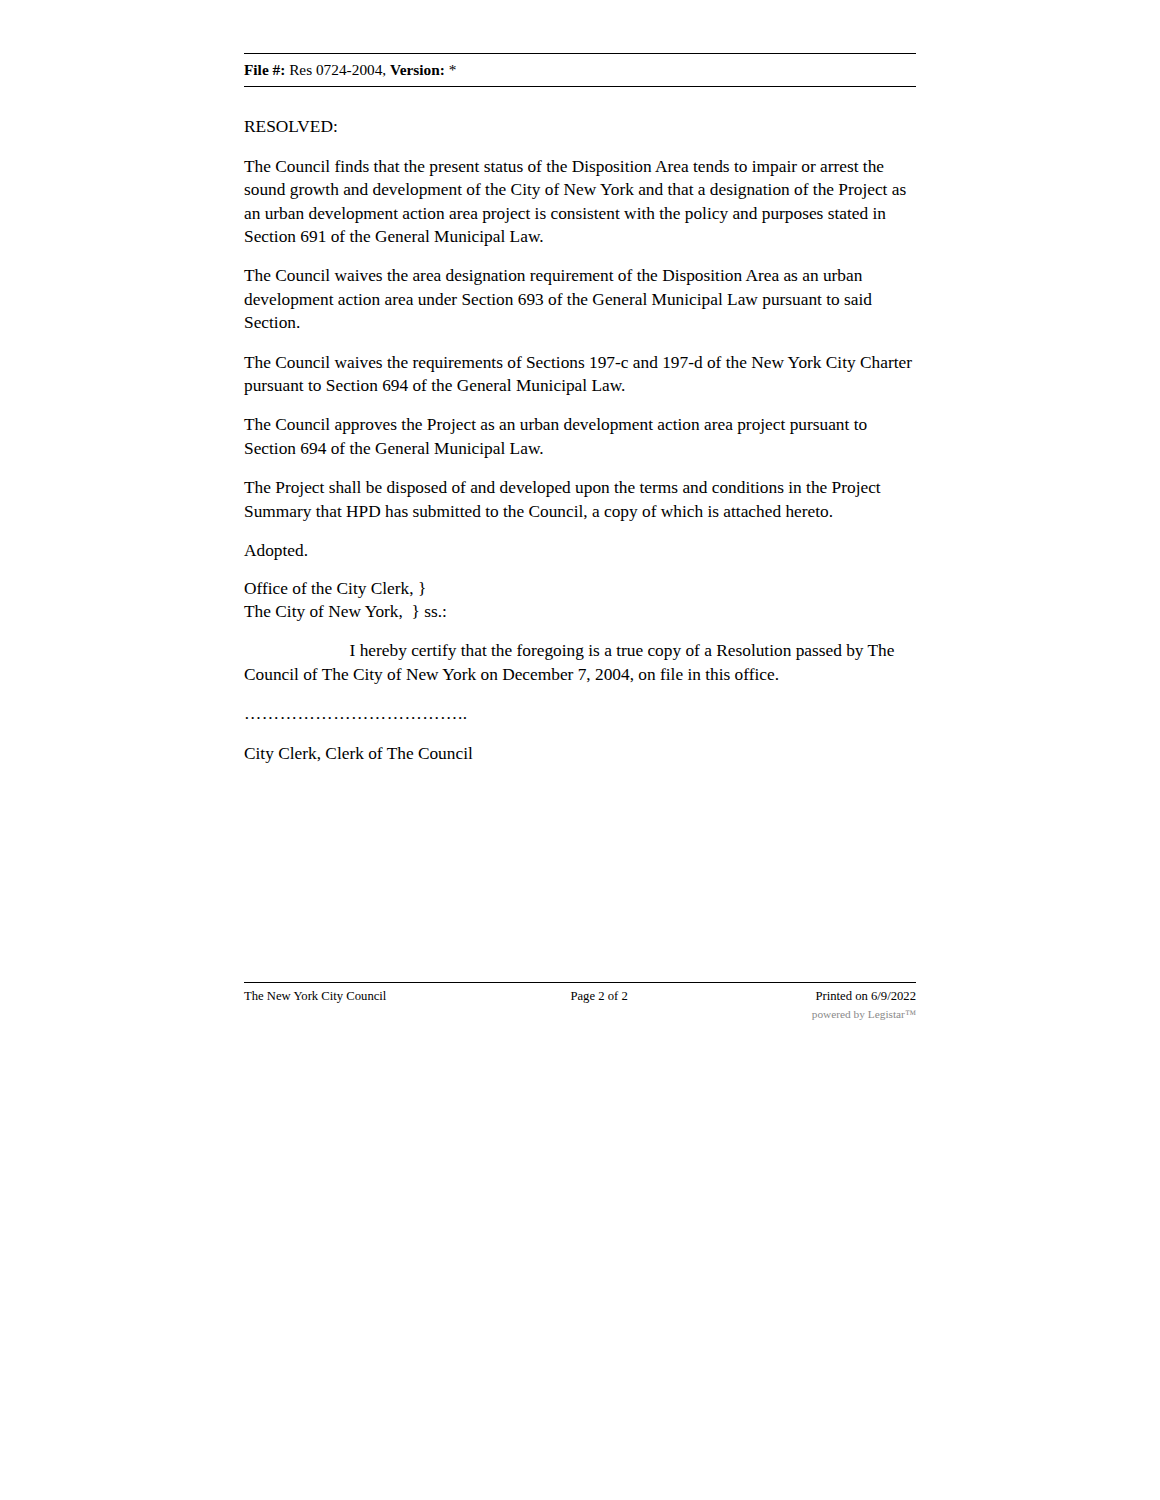File #: Res 0724-2004, Version: *
RESOLVED:
The Council finds that the present status of the Disposition Area tends to impair or arrest the sound growth and development of the City of New York and that a designation of the Project as an urban development action area project is consistent with the policy and purposes stated in Section 691 of the General Municipal Law.
The Council waives the area designation requirement of the Disposition Area as an urban development action area under Section 693 of the General Municipal Law pursuant to said Section.
The Council waives the requirements of Sections 197-c and 197-d of the New York City Charter pursuant to Section 694 of the General Municipal Law.
The Council approves the Project as an urban development action area project pursuant to Section 694 of the General Municipal Law.
The Project shall be disposed of and developed upon the terms and conditions in the Project Summary that HPD has submitted to the Council, a copy of which is attached hereto.
Adopted.
Office of the City Clerk, }
The City of New York, } ss.:
I hereby certify that the foregoing is a true copy of a Resolution passed by The Council of The City of New York on December 7, 2004, on file in this office.
………………………………..
City Clerk, Clerk of The Council
The New York City Council
Page 2 of 2
Printed on 6/9/2022 powered by Legistar™